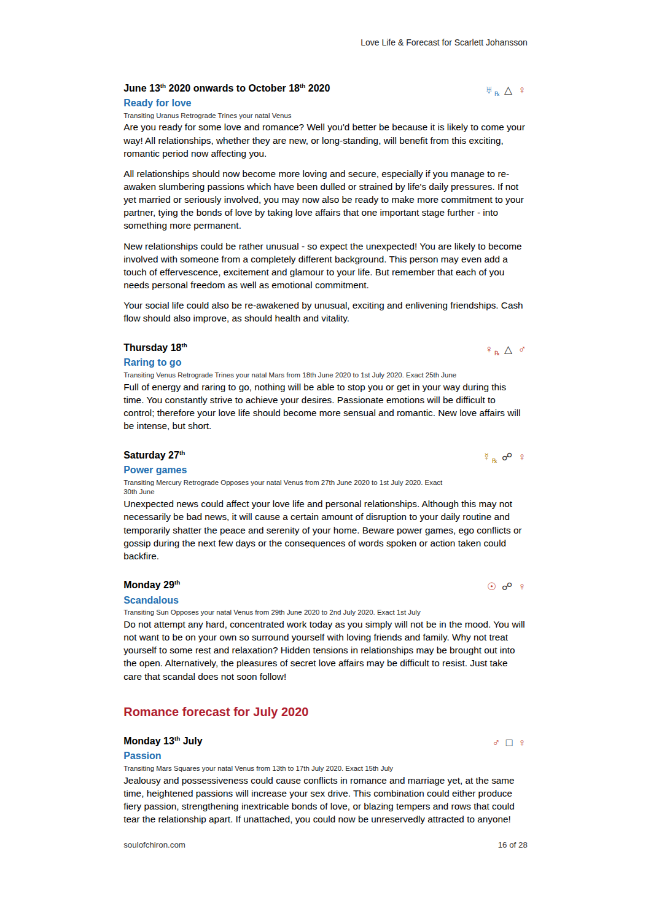Love Life & Forecast for Scarlett Johansson
♅℞ △ ♀
June 13th 2020 onwards to October 18th 2020
Ready for love
Transiting Uranus Retrograde Trines your natal Venus
Are you ready for some love and romance? Well you'd better be because it is likely to come your way! All relationships, whether they are new, or long-standing, will benefit from this exciting, romantic period now affecting you.
All relationships should now become more loving and secure, especially if you manage to re-awaken slumbering passions which have been dulled or strained by life's daily pressures. If not yet married or seriously involved, you may now also be ready to make more commitment to your partner, tying the bonds of love by taking love affairs that one important stage further - into something more permanent.
New relationships could be rather unusual - so expect the unexpected! You are likely to become involved with someone from a completely different background. This person may even add a touch of effervescence, excitement and glamour to your life. But remember that each of you needs personal freedom as well as emotional commitment.
Your social life could also be re-awakened by unusual, exciting and enlivening friendships. Cash flow should also improve, as should health and vitality.
♀℞ △ ♂
Thursday 18th
Raring to go
Transiting Venus Retrograde Trines your natal Mars from 18th June 2020 to 1st July 2020. Exact 25th June
Full of energy and raring to go, nothing will be able to stop you or get in your way during this time. You constantly strive to achieve your desires. Passionate emotions will be difficult to control; therefore your love life should become more sensual and romantic. New love affairs will be intense, but short.
☿℞ ☍ ♀
Saturday 27th
Power games
Transiting Mercury Retrograde Opposes your natal Venus from 27th June 2020 to 1st July 2020. Exact 30th June
Unexpected news could affect your love life and personal relationships. Although this may not necessarily be bad news, it will cause a certain amount of disruption to your daily routine and temporarily shatter the peace and serenity of your home. Beware power games, ego conflicts or gossip during the next few days or the consequences of words spoken or action taken could backfire.
☉ ☍ ♀
Monday 29th
Scandalous
Transiting Sun Opposes your natal Venus from 29th June 2020 to 2nd July 2020. Exact 1st July
Do not attempt any hard, concentrated work today as you simply will not be in the mood. You will not want to be on your own so surround yourself with loving friends and family. Why not treat yourself to some rest and relaxation? Hidden tensions in relationships may be brought out into the open. Alternatively, the pleasures of secret love affairs may be difficult to resist. Just take care that scandal does not soon follow!
Romance forecast for July 2020
♂ □ ♀
Monday 13th July
Passion
Transiting Mars Squares your natal Venus from 13th to 17th July 2020. Exact 15th July
Jealousy and possessiveness could cause conflicts in romance and marriage yet, at the same time, heightened passions will increase your sex drive. This combination could either produce fiery passion, strengthening inextricable bonds of love, or blazing tempers and rows that could tear the relationship apart. If unattached, you could now be unreservedly attracted to anyone!
soulofchiron.com 16 of 28